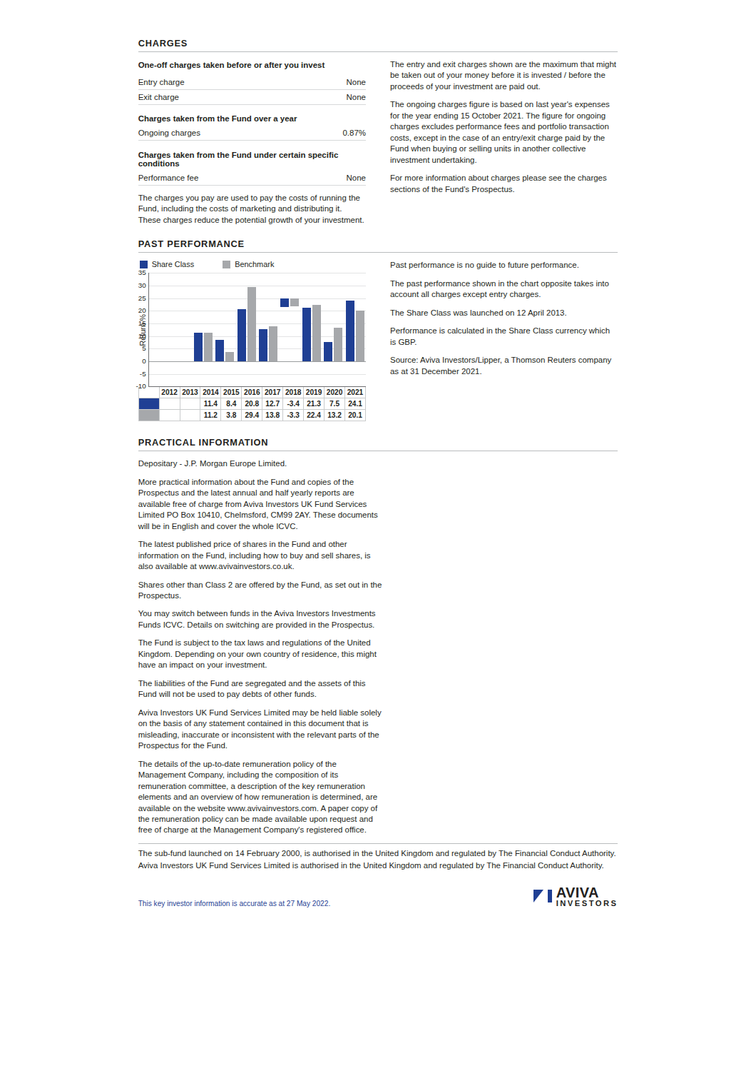Charges
One-off charges taken before or after you invest
| Entry charge | None |
| Exit charge | None |
| Charges taken from the Fund over a year |
| Ongoing charges | 0.87% |
| Charges taken from the Fund under certain specific conditions |
| Performance fee | None |
The charges you pay are used to pay the costs of running the Fund, including the costs of marketing and distributing it. These charges reduce the potential growth of your investment.
The entry and exit charges shown are the maximum that might be taken out of your money before it is invested / before the proceeds of your investment are paid out.
The ongoing charges figure is based on last year's expenses for the year ending 15 October 2021. The figure for ongoing charges excludes performance fees and portfolio transaction costs, except in the case of an entry/exit charge paid by the Fund when buying or selling units in another collective investment undertaking.
For more information about charges please see the charges sections of the Fund's Prospectus.
Past Performance
Share Class
Benchmark
Return %
35 30 25 20 15 10 5 0 -5 -10
| | 2012 | 2013 | 2014 | 2015 | 2016 | 2017 | 2018 | 2019 | 2020 | 2021 |
| --- | --- | --- | --- | --- | --- | --- | --- | --- | --- | --- |
| | | | 11.4 | 8.4 | 20.8 | 12.7 | -3.4 | 21.3 | 7.5 | 24.1 |
| | | | 11.2 | 3.8 | 29.4 | 13.8 | -3.3 | 22.4 | 13.2 | 20.1 |
Past performance is no guide to future performance.
The past performance shown in the chart opposite takes into account all charges except entry charges.
The Share Class was launched on 12 April 2013.
Performance is calculated in the Share Class currency which is GBP.
Source: Aviva Investors/Lipper, a Thomson Reuters company as at 31 December 2021.
Practical Information
Depositary - J.P. Morgan Europe Limited.
More practical information about the Fund and copies of the Prospectus and the latest annual and half yearly reports are available free of charge from Aviva Investors UK Fund Services Limited PO Box 10410, Chelmsford, CM99 2AY. These documents will be in English and cover the whole ICVC.
The latest published price of shares in the Fund and other information on the Fund, including how to buy and sell shares, is also available at www.avivainvestors.co.uk.
Shares other than Class 2 are offered by the Fund, as set out in the Prospectus.
You may switch between funds in the Aviva Investors Investments Funds ICVC. Details on switching are provided in the Prospectus.
The Fund is subject to the tax laws and regulations of the United Kingdom. Depending on your own country of residence, this might have an impact on your investment.
The liabilities of the Fund are segregated and the assets of this Fund will not be used to pay debts of other funds.
Aviva Investors UK Fund Services Limited may be held liable solely on the basis of any statement contained in this document that is misleading, inaccurate or inconsistent with the relevant parts of the Prospectus for the Fund.
The details of the up-to-date remuneration policy of the Management Company, including the composition of its remuneration committee, a description of the key remuneration elements and an overview of how remuneration is determined, are available on the website www.avivainvestors.com. A paper copy of the remuneration policy can be made available upon request and free of charge at the Management Company's registered office.
The sub-fund launched on 14 February 2000, is authorised in the United Kingdom and regulated by The Financial Conduct Authority.
Aviva Investors UK Fund Services Limited is authorised in the United Kingdom and regulated by The Financial Conduct Authority.
This key investor information is accurate as at 27 May 2022.
AVIVA
INVESTORS